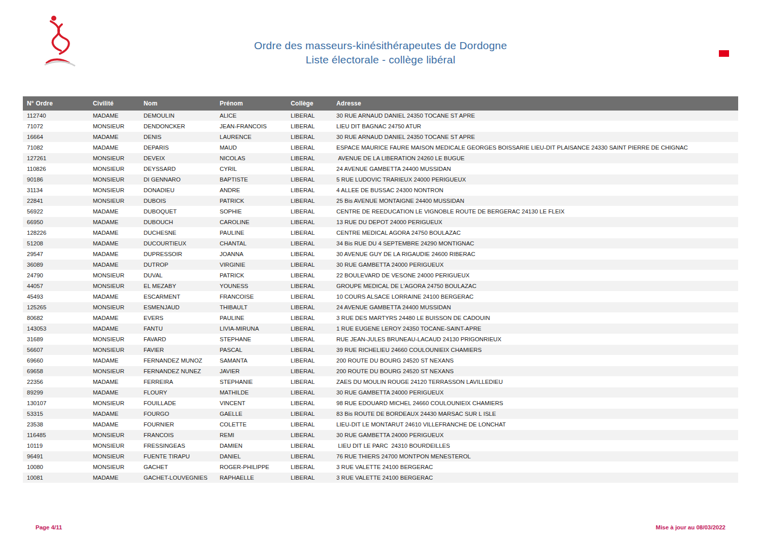Ordre des masseurs-kinésithérapeutes de Dordogne
Liste électorale - collège libéral
| N° Ordre | Civilité | Nom | Prénom | Collège | Adresse |
| --- | --- | --- | --- | --- | --- |
| 112740 | MADAME | DEMOULIN | ALICE | LIBERAL | 30 RUE ARNAUD DANIEL 24350 TOCANE ST APRE |
| 71072 | MONSIEUR | DENDONCKER | JEAN-FRANCOIS | LIBERAL | LIEU DIT BAGNAC 24750 ATUR |
| 16664 | MADAME | DENIS | LAURENCE | LIBERAL | 30 RUE ARNAUD DANIEL 24350 TOCANE ST APRE |
| 71082 | MADAME | DEPARIS | MAUD | LIBERAL | ESPACE MAURICE FAURE MAISON MEDICALE GEORGES BOISSARIE LIEU-DIT PLAISANCE 24330 SAINT PIERRE DE CHIGNAC |
| 127261 | MONSIEUR | DEVEIX | NICOLAS | LIBERAL | AVENUE DE LA LIBERATION 24260 LE BUGUE |
| 110826 | MONSIEUR | DEYSSARD | CYRIL | LIBERAL | 24 AVENUE GAMBETTA 24400 MUSSIDAN |
| 90186 | MONSIEUR | DI GENNARO | BAPTISTE | LIBERAL | 5 RUE LUDOVIC TRARIEUX 24000 PERIGUEUX |
| 31134 | MONSIEUR | DONADIEU | ANDRE | LIBERAL | 4 ALLEE DE BUSSAC 24300 NONTRON |
| 22841 | MONSIEUR | DUBOIS | PATRICK | LIBERAL | 25 Bis AVENUE MONTAIGNE 24400 MUSSIDAN |
| 56922 | MADAME | DUBOQUET | SOPHIE | LIBERAL | CENTRE DE REEDUCATION LE VIGNOBLE ROUTE DE BERGERAC 24130 LE FLEIX |
| 66950 | MADAME | DUBOUCH | CAROLINE | LIBERAL | 13 RUE DU DEPOT 24000 PERIGUEUX |
| 128226 | MADAME | DUCHESNE | PAULINE | LIBERAL | CENTRE MEDICAL AGORA 24750 BOULAZAC |
| 51208 | MADAME | DUCOURTIEUX | CHANTAL | LIBERAL | 34 Bis RUE DU 4 SEPTEMBRE 24290 MONTIGNAC |
| 29547 | MADAME | DUPRESSOIR | JOANNA | LIBERAL | 30 AVENUE GUY DE LA RIGAUDIE 24600 RIBERAC |
| 36089 | MADAME | DUTROP | VIRGINIE | LIBERAL | 30 RUE GAMBETTA 24000 PERIGUEUX |
| 24790 | MONSIEUR | DUVAL | PATRICK | LIBERAL | 22 BOULEVARD DE VESONE 24000 PERIGUEUX |
| 44057 | MONSIEUR | EL MEZABY | YOUNESS | LIBERAL | GROUPE MEDICAL DE L'AGORA 24750 BOULAZAC |
| 45493 | MADAME | ESCARMENT | FRANCOISE | LIBERAL | 10 COURS ALSACE LORRAINE 24100 BERGERAC |
| 125265 | MONSIEUR | ESMENJAUD | THIBAULT | LIBERAL | 24 AVENUE GAMBETTA 24400 MUSSIDAN |
| 80682 | MADAME | EVERS | PAULINE | LIBERAL | 3 RUE DES MARTYRS 24480 LE BUISSON DE CADOUIN |
| 143053 | MADAME | FANTU | LIVIA-MIRUNA | LIBERAL | 1 RUE EUGENE LEROY 24350 TOCANE-SAINT-APRE |
| 31689 | MONSIEUR | FAVARD | STEPHANE | LIBERAL | RUE JEAN-JULES BRUNEAU-LACAUD 24130 PRIGONRIEUX |
| 56607 | MONSIEUR | FAVIER | PASCAL | LIBERAL | 39 RUE RICHELIEU 24660 COULOUNIEIX CHAMIERS |
| 69660 | MADAME | FERNANDEZ MUNOZ | SAMANTA | LIBERAL | 200 ROUTE DU BOURG 24520 ST NEXANS |
| 69658 | MONSIEUR | FERNANDEZ NUNEZ | JAVIER | LIBERAL | 200 ROUTE DU BOURG 24520 ST NEXANS |
| 22356 | MADAME | FERREIRA | STEPHANIE | LIBERAL | ZAES DU MOULIN ROUGE 24120 TERRASSON LAVILLEDIEU |
| 89299 | MADAME | FLOURY | MATHILDE | LIBERAL | 30 RUE GAMBETTA 24000 PERIGUEUX |
| 130107 | MONSIEUR | FOUILLADE | VINCENT | LIBERAL | 98 RUE EDOUARD MICHEL 24660 COULOUNIEIX CHAMIERS |
| 53315 | MADAME | FOURGO | GAELLE | LIBERAL | 83 Bis ROUTE DE BORDEAUX 24430 MARSAC SUR L ISLE |
| 23538 | MADAME | FOURNIER | COLETTE | LIBERAL | LIEU-DIT LE MONTARUT 24610 VILLEFRANCHE DE LONCHAT |
| 116485 | MONSIEUR | FRANCOIS | REMI | LIBERAL | 30 RUE GAMBETTA 24000 PERIGUEUX |
| 10119 | MONSIEUR | FRESSINGEAS | DAMIEN | LIBERAL | LIEU DIT LE PARC 24310 BOURDEILLES |
| 96491 | MONSIEUR | FUENTE TIRAPU | DANIEL | LIBERAL | 76 RUE THIERS 24700 MONTPON MENESTEROL |
| 10080 | MONSIEUR | GACHET | ROGER-PHILIPPE | LIBERAL | 3 RUE VALETTE 24100 BERGERAC |
| 10081 | MADAME | GACHET-LOUVEGNIES | RAPHAELLE | LIBERAL | 3 RUE VALETTE 24100 BERGERAC |
Page 4/11 Mise à jour au 08/03/2022